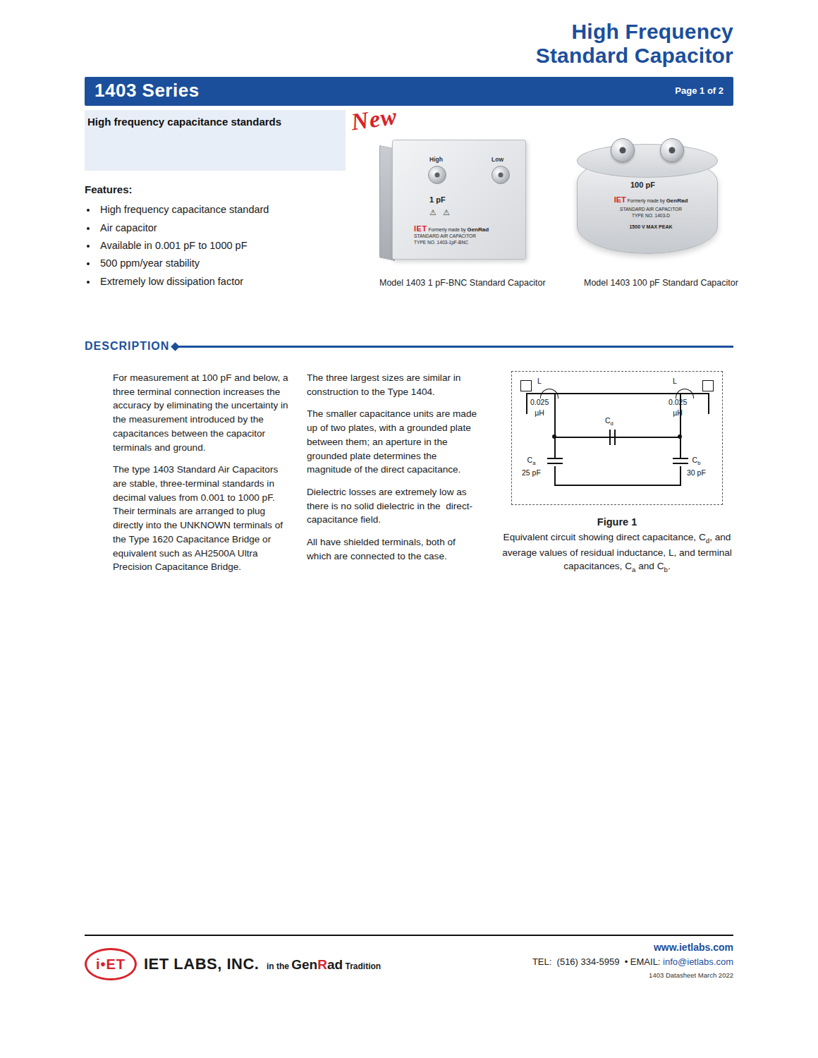High Frequency
Standard Capacitor
1403 Series
Page 1 of 2
High frequency capacitance standards
Features:
High frequency capacitance standard
Air capacitor
Available in 0.001 pF to 1000 pF
500 ppm/year stability
Extremely low dissipation factor
New
High
Low
1 pF
⚠ ⚠
IET Formerly made by GenRad
STANDARD AIR CAPACITOR
TYPE NO. 1403-1pF-BNC
100 pF
IET Formerly made by GenRad
STANDARD AIR CAPACITOR
TYPE NO. 1403-D
1500 V MAX PEAK
Model 1403 1 pF-BNC Standard Capacitor Model 1403 100 pF Standard Capacitor
DESCRIPTION
For measurement at 100 pF and below, a three terminal connection increases the accuracy by eliminating the uncertainty in the measurement introduced by the capacitances between the capacitor terminals and ground.
The type 1403 Standard Air Capacitors are stable, three-terminal standards in decimal values from 0.001 to 1000 pF. Their terminals are arranged to plug directly into the UNKNOWN terminals of the Type 1620 Capacitance Bridge or equivalent such as AH2500A Ultra Precision Capacitance Bridge.
The three largest sizes are similar in construction to the Type 1404.
The smaller capacitance units are made up of two plates, with a grounded plate between them; an aperture in the grounded plate determines the magnitude of the direct capacitance.
Dielectric losses are extremely low as there is no solid dielectric in the direct-capacitance field.
All have shielded terminals, both of which are connected to the case.
L
0.025
µH
L
0.025
µH
Cd
Ca
25 pF
Cb
30 pF
Figure 1 Equivalent circuit showing direct capacitance, Cd, and average values of residual inductance, L, and terminal capacitances, Ca and Cb.
i•ET
IET LABS, INC. in the GenRad Tradition
www.ietlabs.com
TEL: (516) 334-5959 • EMAIL: info@ietlabs.com
1403 Datasheet March 2022